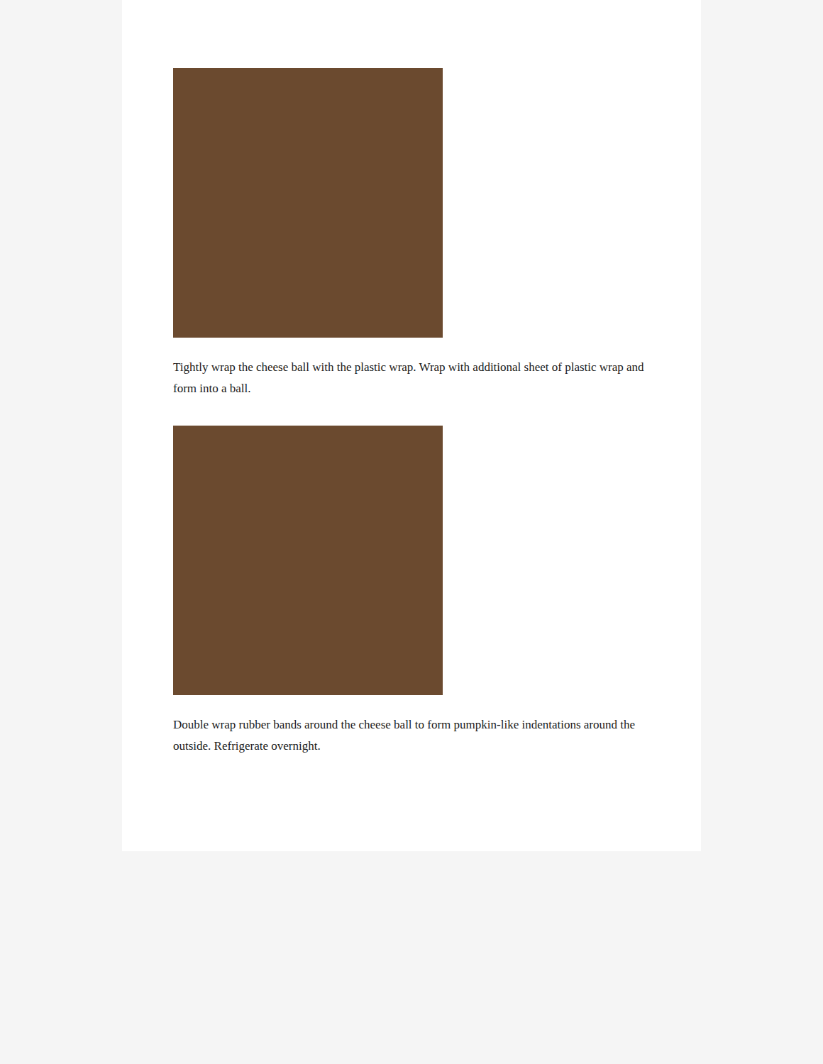Tightly wrap the cheese ball with the plastic wrap. Wrap with additional sheet of plastic wrap and form into a ball.
Double wrap rubber bands around the cheese ball to form pumpkin-like indentations around the outside. Refrigerate overnight.